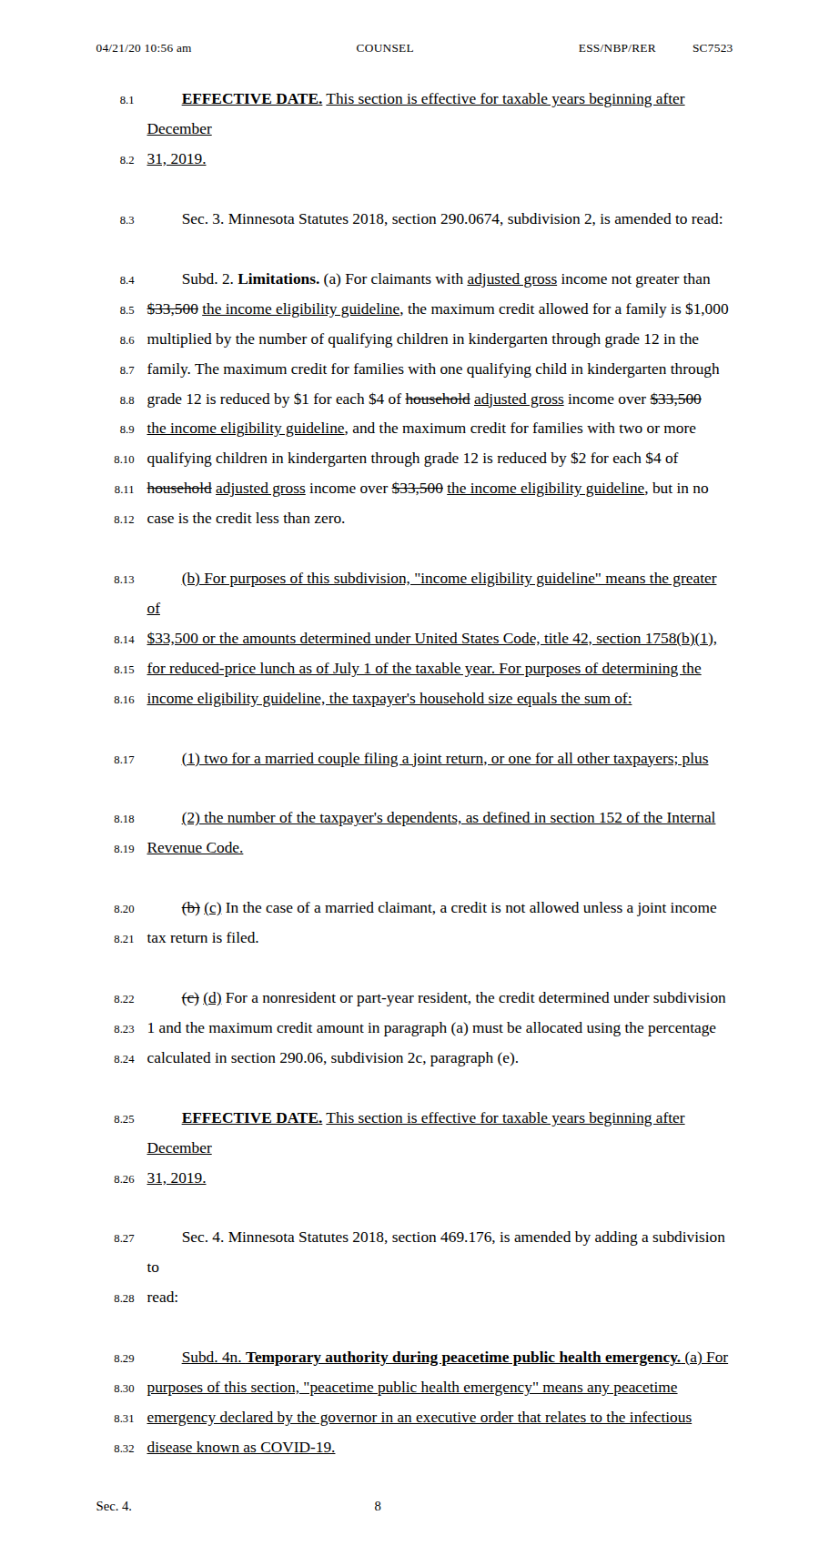04/21/20 10:56 am COUNSEL ESS/NBP/RER SC7523
8.1 EFFECTIVE DATE. This section is effective for taxable years beginning after December
8.2 31, 2019.
8.3 Sec. 3. Minnesota Statutes 2018, section 290.0674, subdivision 2, is amended to read:
8.4 Subd. 2. Limitations. (a) For claimants with adjusted gross income not greater than
8.5 $33,500 the income eligibility guideline, the maximum credit allowed for a family is $1,000
8.6 multiplied by the number of qualifying children in kindergarten through grade 12 in the
8.7 family. The maximum credit for families with one qualifying child in kindergarten through
8.8 grade 12 is reduced by $1 for each $4 of household adjusted gross income over $33,500
8.9 the income eligibility guideline, and the maximum credit for families with two or more
8.10 qualifying children in kindergarten through grade 12 is reduced by $2 for each $4 of
8.11 household adjusted gross income over $33,500 the income eligibility guideline, but in no
8.12 case is the credit less than zero.
8.13 (b) For purposes of this subdivision, "income eligibility guideline" means the greater of
8.14 $33,500 or the amounts determined under United States Code, title 42, section 1758(b)(1),
8.15 for reduced-price lunch as of July 1 of the taxable year. For purposes of determining the
8.16 income eligibility guideline, the taxpayer's household size equals the sum of:
8.17 (1) two for a married couple filing a joint return, or one for all other taxpayers; plus
8.18 (2) the number of the taxpayer's dependents, as defined in section 152 of the Internal
8.19 Revenue Code.
8.20 (b) (c) In the case of a married claimant, a credit is not allowed unless a joint income
8.21 tax return is filed.
8.22 (c) (d) For a nonresident or part-year resident, the credit determined under subdivision
8.23 1 and the maximum credit amount in paragraph (a) must be allocated using the percentage
8.24 calculated in section 290.06, subdivision 2c, paragraph (e).
8.25 EFFECTIVE DATE. This section is effective for taxable years beginning after December
8.26 31, 2019.
8.27 Sec. 4. Minnesota Statutes 2018, section 469.176, is amended by adding a subdivision to
8.28 read:
8.29 Subd. 4n. Temporary authority during peacetime public health emergency. (a) For
8.30 purposes of this section, "peacetime public health emergency" means any peacetime
8.31 emergency declared by the governor in an executive order that relates to the infectious
8.32 disease known as COVID-19.
Sec. 4. 8